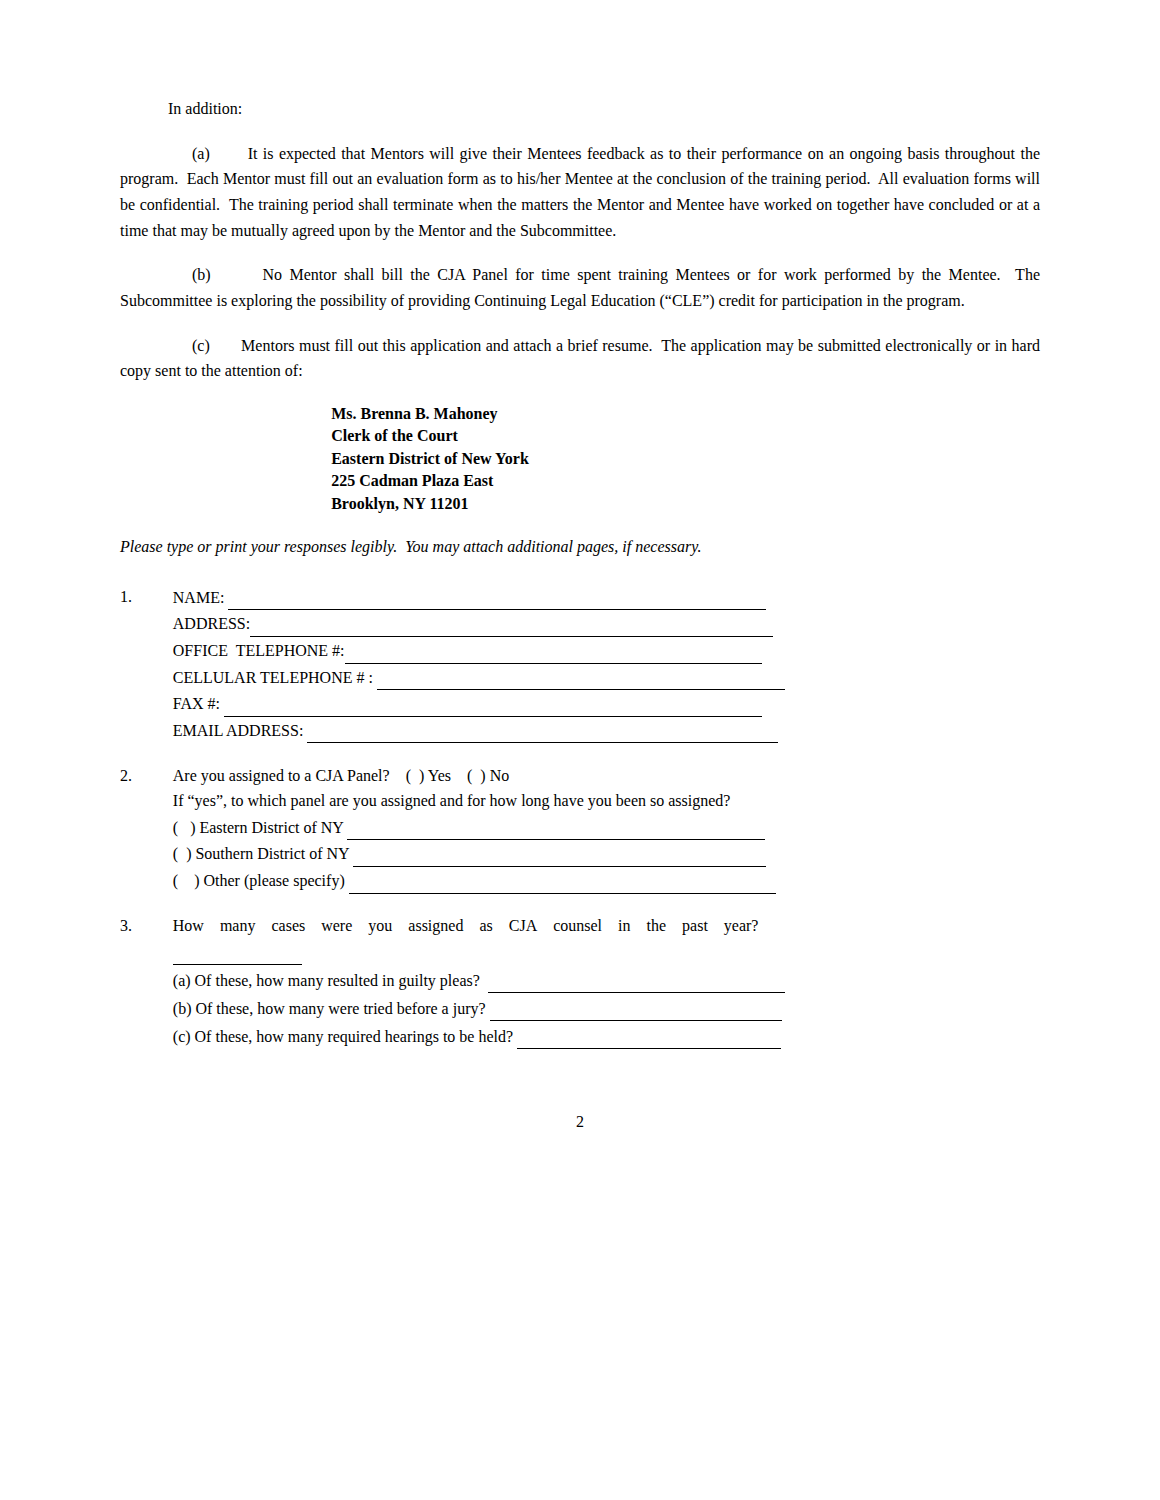In addition:
(a) It is expected that Mentors will give their Mentees feedback as to their performance on an ongoing basis throughout the program. Each Mentor must fill out an evaluation form as to his/her Mentee at the conclusion of the training period. All evaluation forms will be confidential. The training period shall terminate when the matters the Mentor and Mentee have worked on together have concluded or at a time that may be mutually agreed upon by the Mentor and the Subcommittee.
(b) No Mentor shall bill the CJA Panel for time spent training Mentees or for work performed by the Mentee. The Subcommittee is exploring the possibility of providing Continuing Legal Education (“CLE”) credit for participation in the program.
(c) Mentors must fill out this application and attach a brief resume. The application may be submitted electronically or in hard copy sent to the attention of:
Ms. Brenna B. Mahoney
Clerk of the Court
Eastern District of New York
225 Cadman Plaza East
Brooklyn, NY 11201
Please type or print your responses legibly. You may attach additional pages, if necessary.
| 1. | NAME: ADDRESS: OFFICE TELEPHONE #: CELLULAR TELEPHONE # : FAX #: EMAIL ADDRESS: |
| 2. | Are you assigned to a CJA Panel? ( ) Yes ( ) No If “yes”, to which panel are you assigned and for how long have you been so assigned? ( ) Eastern District of NY ( ) Southern District of NY ( ) Other (please specify) |
| 3. | How many cases were you assigned as CJA counsel in the past year? (a) Of these, how many resulted in guilty pleas? (b) Of these, how many were tried before a jury? (c) Of these, how many required hearings to be held? |
2